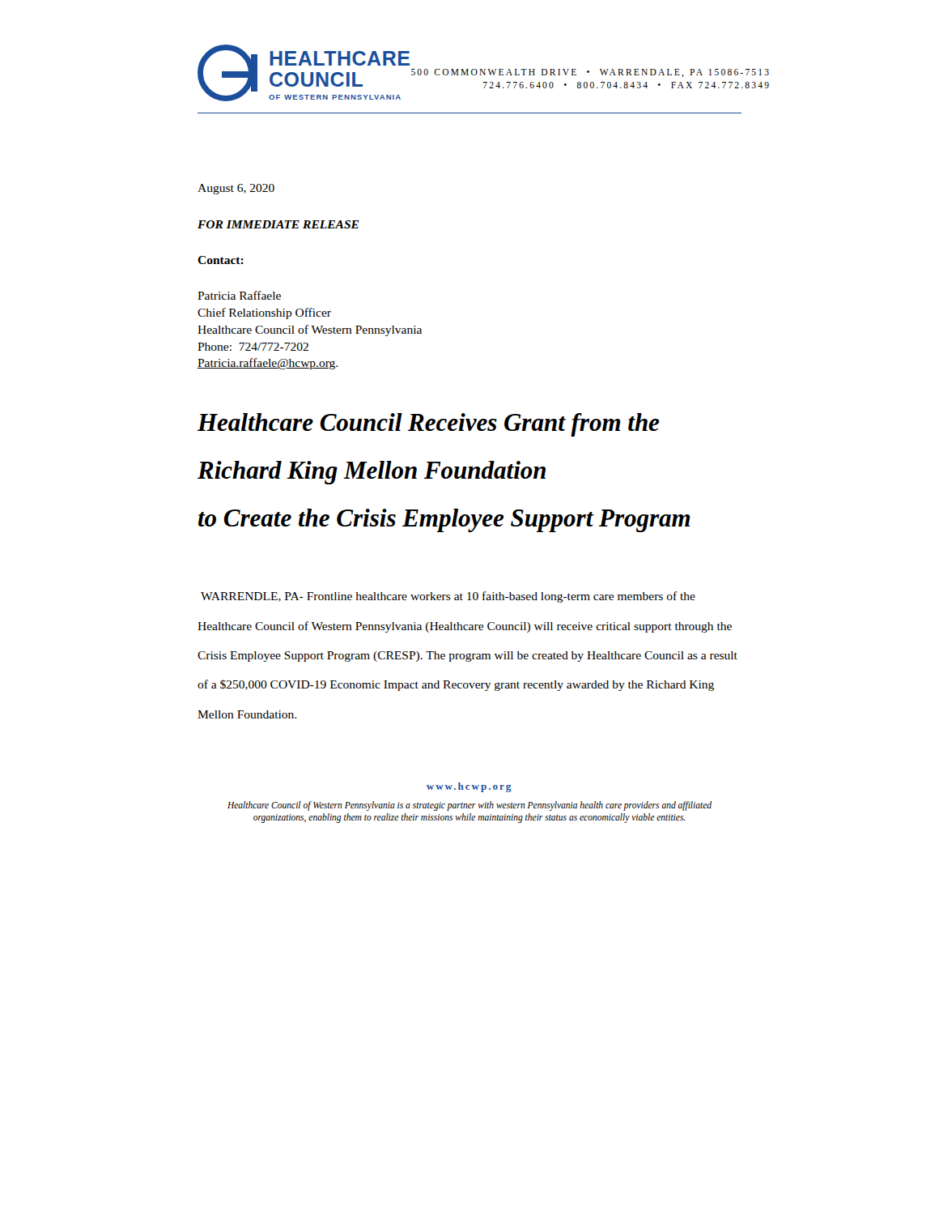HEALTHCARE COUNCIL OF WESTERN PENNSYLVANIA
500 COMMONWEALTH DRIVE • WARRENDALE, PA 15086-7513
724.776.6400 • 800.704.8434 • FAX 724.772.8349
August 6, 2020
FOR IMMEDIATE RELEASE
Contact:
Patricia Raffaele
Chief Relationship Officer
Healthcare Council of Western Pennsylvania
Phone: 724/772-7202
Patricia.raffaele@hcwp.org.
Healthcare Council Receives Grant from the Richard King Mellon Foundation to Create the Crisis Employee Support Program
WARRENDLE, PA- Frontline healthcare workers at 10 faith-based long-term care members of the Healthcare Council of Western Pennsylvania (Healthcare Council) will receive critical support through the Crisis Employee Support Program (CRESP). The program will be created by Healthcare Council as a result of a $250,000 COVID-19 Economic Impact and Recovery grant recently awarded by the Richard King Mellon Foundation.
www.hcwp.org
Healthcare Council of Western Pennsylvania is a strategic partner with western Pennsylvania health care providers and affiliated organizations, enabling them to realize their missions while maintaining their status as economically viable entities.